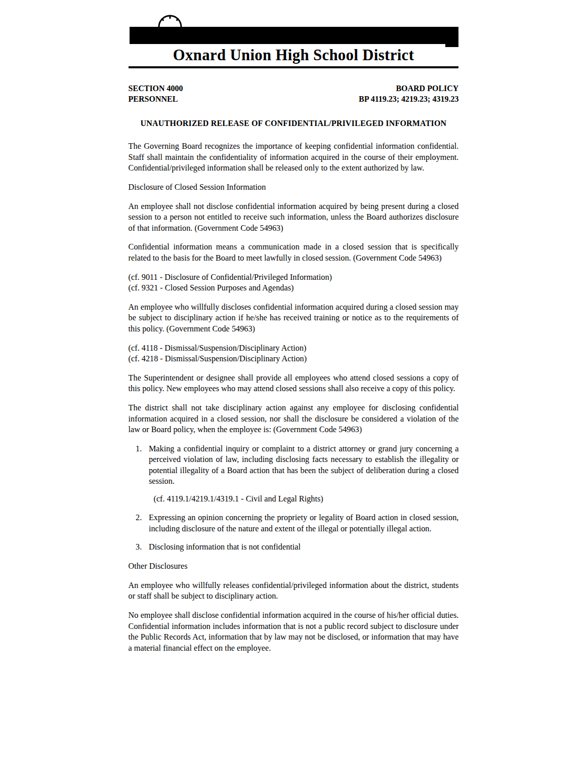Oxnard Union High School District
| SECTION 4000 | BOARD POLICY |
| PERSONNEL | BP 4119.23; 4219.23; 4319.23 |
UNAUTHORIZED RELEASE OF CONFIDENTIAL/PRIVILEGED INFORMATION
The Governing Board recognizes the importance of keeping confidential information confidential. Staff shall maintain the confidentiality of information acquired in the course of their employment. Confidential/privileged information shall be released only to the extent authorized by law.
Disclosure of Closed Session Information
An employee shall not disclose confidential information acquired by being present during a closed session to a person not entitled to receive such information, unless the Board authorizes disclosure of that information. (Government Code 54963)
Confidential information means a communication made in a closed session that is specifically related to the basis for the Board to meet lawfully in closed session. (Government Code 54963)
(cf. 9011 - Disclosure of Confidential/Privileged Information)
(cf. 9321 - Closed Session Purposes and Agendas)
An employee who willfully discloses confidential information acquired during a closed session may be subject to disciplinary action if he/she has received training or notice as to the requirements of this policy. (Government Code 54963)
(cf. 4118 - Dismissal/Suspension/Disciplinary Action)
(cf. 4218 - Dismissal/Suspension/Disciplinary Action)
The Superintendent or designee shall provide all employees who attend closed sessions a copy of this policy. New employees who may attend closed sessions shall also receive a copy of this policy.
The district shall not take disciplinary action against any employee for disclosing confidential information acquired in a closed session, nor shall the disclosure be considered a violation of the law or Board policy, when the employee is: (Government Code 54963)
Making a confidential inquiry or complaint to a district attorney or grand jury concerning a perceived violation of law, including disclosing facts necessary to establish the illegality or potential illegality of a Board action that has been the subject of deliberation during a closed session.
(cf. 4119.1/4219.1/4319.1 - Civil and Legal Rights)
Expressing an opinion concerning the propriety or legality of Board action in closed session, including disclosure of the nature and extent of the illegal or potentially illegal action.
Disclosing information that is not confidential
Other Disclosures
An employee who willfully releases confidential/privileged information about the district, students or staff shall be subject to disciplinary action.
No employee shall disclose confidential information acquired in the course of his/her official duties. Confidential information includes information that is not a public record subject to disclosure under the Public Records Act, information that by law may not be disclosed, or information that may have a material financial effect on the employee.